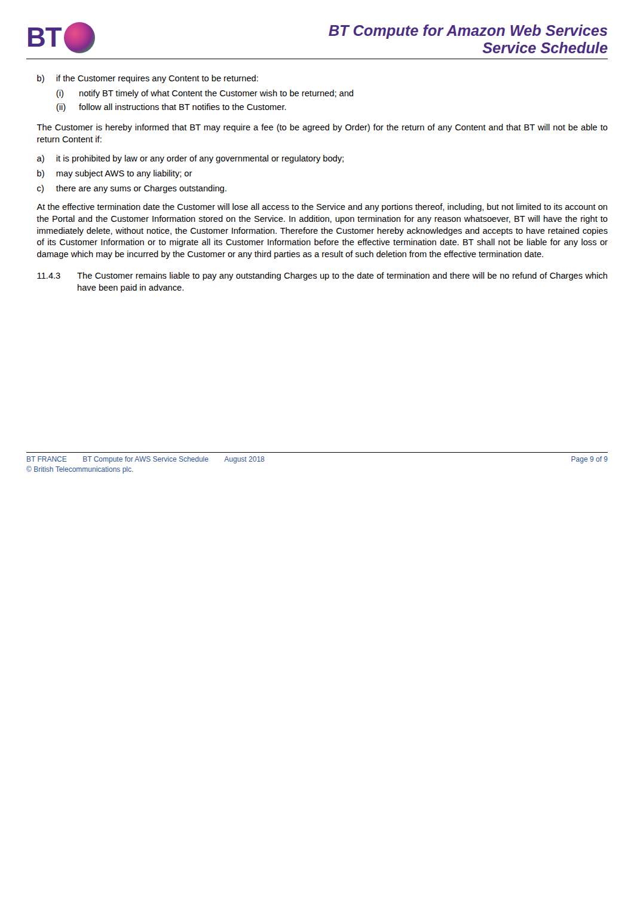BT
BT Compute for Amazon Web Services
Service Schedule
b) if the Customer requires any Content to be returned:
(i) notify BT timely of what Content the Customer wish to be returned; and
(ii) follow all instructions that BT notifies to the Customer.
The Customer is hereby informed that BT may require a fee (to be agreed by Order) for the return of any Content and that BT will not be able to return Content if:
a) it is prohibited by law or any order of any governmental or regulatory body;
b) may subject AWS to any liability; or
c) there are any sums or Charges outstanding.
At the effective termination date the Customer will lose all access to the Service and any portions thereof, including, but not limited to its account on the Portal and the Customer Information stored on the Service. In addition, upon termination for any reason whatsoever, BT will have the right to immediately delete, without notice, the Customer Information. Therefore the Customer hereby acknowledges and accepts to have retained copies of its Customer Information or to migrate all its Customer Information before the effective termination date. BT shall not be liable for any loss or damage which may be incurred by the Customer or any third parties as a result of such deletion from the effective termination date.
11.4.3 The Customer remains liable to pay any outstanding Charges up to the date of termination and there will be no refund of Charges which have been paid in advance.
BT FRANCE BT Compute for AWS Service Schedule August 2018
Page 9 of 9
© British Telecommunications plc.